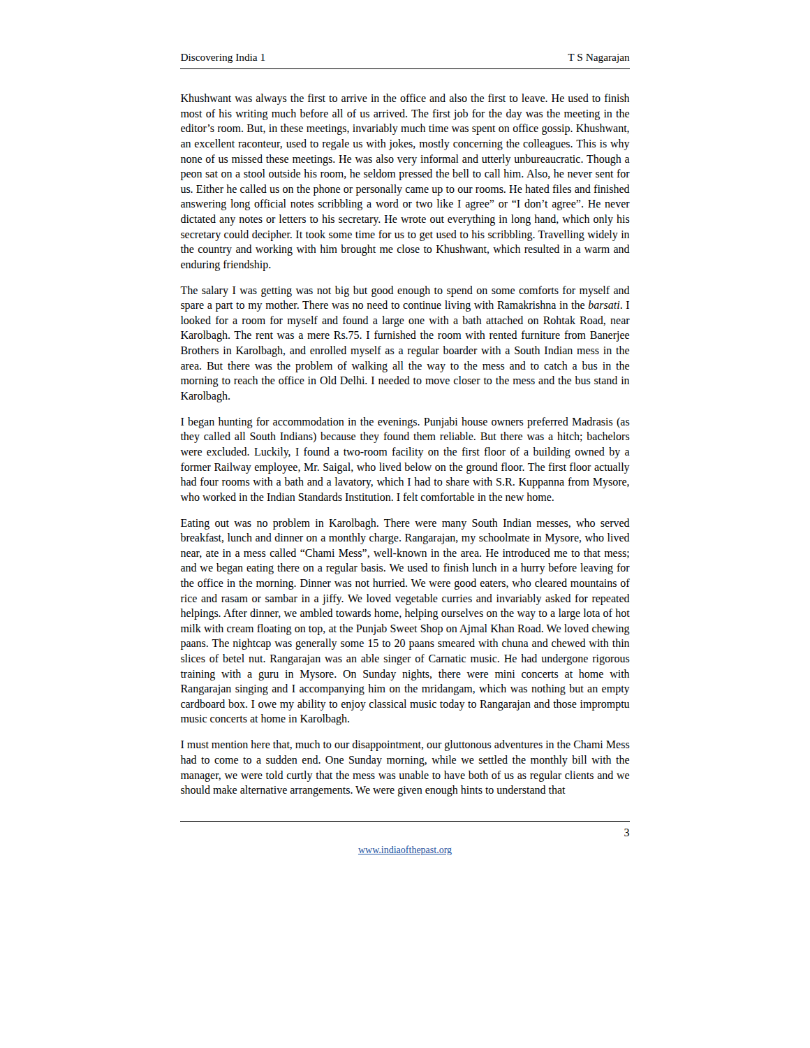Discovering India 1 T S Nagarajan
Khushwant was always the first to arrive in the office and also the first to leave. He used to finish most of his writing much before all of us arrived. The first job for the day was the meeting in the editor’s room. But, in these meetings, invariably much time was spent on office gossip. Khushwant, an excellent raconteur, used to regale us with jokes, mostly concerning the colleagues. This is why none of us missed these meetings. He was also very informal and utterly unbureaucratic. Though a peon sat on a stool outside his room, he seldom pressed the bell to call him. Also, he never sent for us. Either he called us on the phone or personally came up to our rooms. He hated files and finished answering long official notes scribbling a word or two like I agree” or “I don’t agree”. He never dictated any notes or letters to his secretary. He wrote out everything in long hand, which only his secretary could decipher. It took some time for us to get used to his scribbling. Travelling widely in the country and working with him brought me close to Khushwant, which resulted in a warm and enduring friendship.
The salary I was getting was not big but good enough to spend on some comforts for myself and spare a part to my mother. There was no need to continue living with Ramakrishna in the barsati. I looked for a room for myself and found a large one with a bath attached on Rohtak Road, near Karolbagh. The rent was a mere Rs.75. I furnished the room with rented furniture from Banerjee Brothers in Karolbagh, and enrolled myself as a regular boarder with a South Indian mess in the area. But there was the problem of walking all the way to the mess and to catch a bus in the morning to reach the office in Old Delhi. I needed to move closer to the mess and the bus stand in Karolbagh.
I began hunting for accommodation in the evenings. Punjabi house owners preferred Madrasis (as they called all South Indians) because they found them reliable. But there was a hitch; bachelors were excluded. Luckily, I found a two-room facility on the first floor of a building owned by a former Railway employee, Mr. Saigal, who lived below on the ground floor. The first floor actually had four rooms with a bath and a lavatory, which I had to share with S.R. Kuppanna from Mysore, who worked in the Indian Standards Institution. I felt comfortable in the new home.
Eating out was no problem in Karolbagh. There were many South Indian messes, who served breakfast, lunch and dinner on a monthly charge. Rangarajan, my schoolmate in Mysore, who lived near, ate in a mess called “Chami Mess”, well-known in the area. He introduced me to that mess; and we began eating there on a regular basis. We used to finish lunch in a hurry before leaving for the office in the morning. Dinner was not hurried. We were good eaters, who cleared mountains of rice and rasam or sambar in a jiffy. We loved vegetable curries and invariably asked for repeated helpings. After dinner, we ambled towards home, helping ourselves on the way to a large lota of hot milk with cream floating on top, at the Punjab Sweet Shop on Ajmal Khan Road. We loved chewing paans. The nightcap was generally some 15 to 20 paans smeared with chuna and chewed with thin slices of betel nut. Rangarajan was an able singer of Carnatic music. He had undergone rigorous training with a guru in Mysore. On Sunday nights, there were mini concerts at home with Rangarajan singing and I accompanying him on the mridangam, which was nothing but an empty cardboard box. I owe my ability to enjoy classical music today to Rangarajan and those impromptu music concerts at home in Karolbagh.
I must mention here that, much to our disappointment, our gluttonous adventures in the Chami Mess had to come to a sudden end. One Sunday morning, while we settled the monthly bill with the manager, we were told curtly that the mess was unable to have both of us as regular clients and we should make alternative arrangements. We were given enough hints to understand that
3
www.indiaofthepast.org